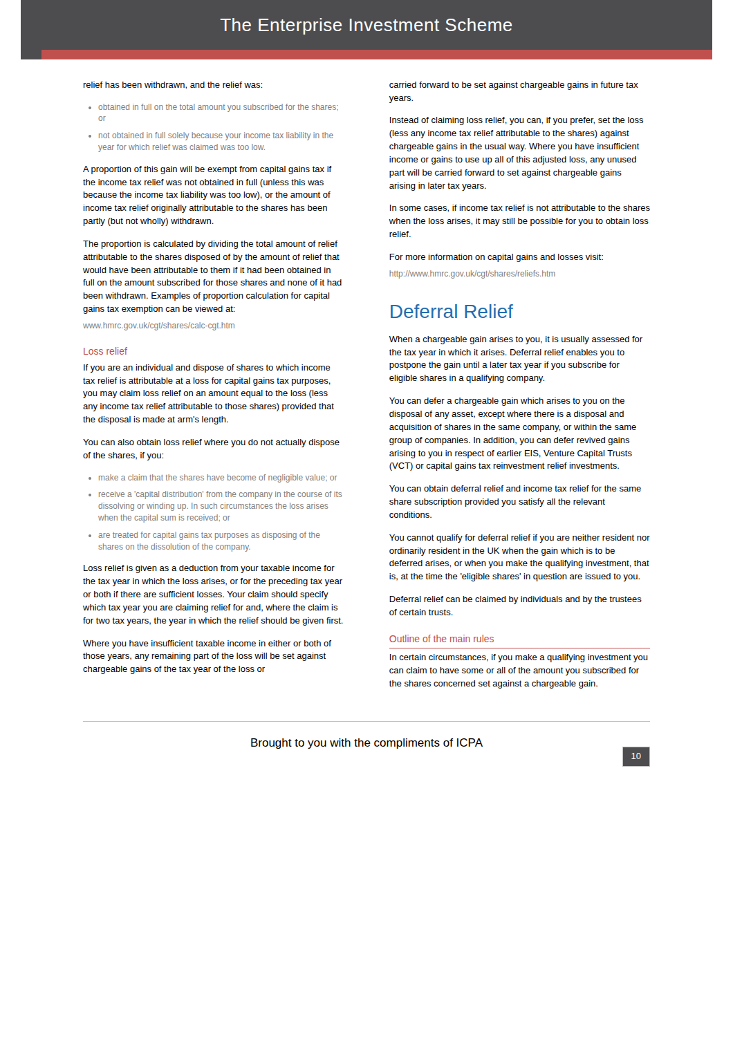The Enterprise Investment Scheme
relief has been withdrawn, and the relief was:
obtained in full on the total amount you subscribed for the shares; or
not obtained in full solely because your income tax liability in the year for which relief was claimed was too low.
A proportion of this gain will be exempt from capital gains tax if the income tax relief was not obtained in full (unless this was because the income tax liability was too low), or the amount of income tax relief originally attributable to the shares has been partly (but not wholly) withdrawn.
The proportion is calculated by dividing the total amount of relief attributable to the shares disposed of by the amount of relief that would have been attributable to them if it had been obtained in full on the amount subscribed for those shares and none of it had been withdrawn. Examples of proportion calculation for capital gains tax exemption can be viewed at:
www.hmrc.gov.uk/cgt/shares/calc-cgt.htm
Loss relief
If you are an individual and dispose of shares to which income tax relief is attributable at a loss for capital gains tax purposes, you may claim loss relief on an amount equal to the loss (less any income tax relief attributable to those shares) provided that the disposal is made at arm's length.
You can also obtain loss relief where you do not actually dispose of the shares, if you:
make a claim that the shares have become of negligible value; or
receive a 'capital distribution' from the company in the course of its dissolving or winding up. In such circumstances the loss arises when the capital sum is received; or
are treated for capital gains tax purposes as disposing of the shares on the dissolution of the company.
Loss relief is given as a deduction from your taxable income for the tax year in which the loss arises, or for the preceding tax year or both if there are sufficient losses. Your claim should specify which tax year you are claiming relief for and, where the claim is for two tax years, the year in which the relief should be given first.
Where you have insufficient taxable income in either or both of those years, any remaining part of the loss will be set against chargeable gains of the tax year of the loss or
carried forward to be set against chargeable gains in future tax years.
Instead of claiming loss relief, you can, if you prefer, set the loss (less any income tax relief attributable to the shares) against chargeable gains in the usual way. Where you have insufficient income or gains to use up all of this adjusted loss, any unused part will be carried forward to set against chargeable gains arising in later tax years.
In some cases, if income tax relief is not attributable to the shares when the loss arises, it may still be possible for you to obtain loss relief.
For more information on capital gains and losses visit:
http://www.hmrc.gov.uk/cgt/shares/reliefs.htm
Deferral Relief
When a chargeable gain arises to you, it is usually assessed for the tax year in which it arises. Deferral relief enables you to postpone the gain until a later tax year if you subscribe for eligible shares in a qualifying company.
You can defer a chargeable gain which arises to you on the disposal of any asset, except where there is a disposal and acquisition of shares in the same company, or within the same group of companies. In addition, you can defer revived gains arising to you in respect of earlier EIS, Venture Capital Trusts (VCT) or capital gains tax reinvestment relief investments.
You can obtain deferral relief and income tax relief for the same share subscription provided you satisfy all the relevant conditions.
You cannot qualify for deferral relief if you are neither resident nor ordinarily resident in the UK when the gain which is to be deferred arises, or when you make the qualifying investment, that is, at the time the 'eligible shares' in question are issued to you.
Deferral relief can be claimed by individuals and by the trustees of certain trusts.
Outline of the main rules
In certain circumstances, if you make a qualifying investment you can claim to have some or all of the amount you subscribed for the shares concerned set against a chargeable gain.
10
Brought to you with the compliments of ICPA